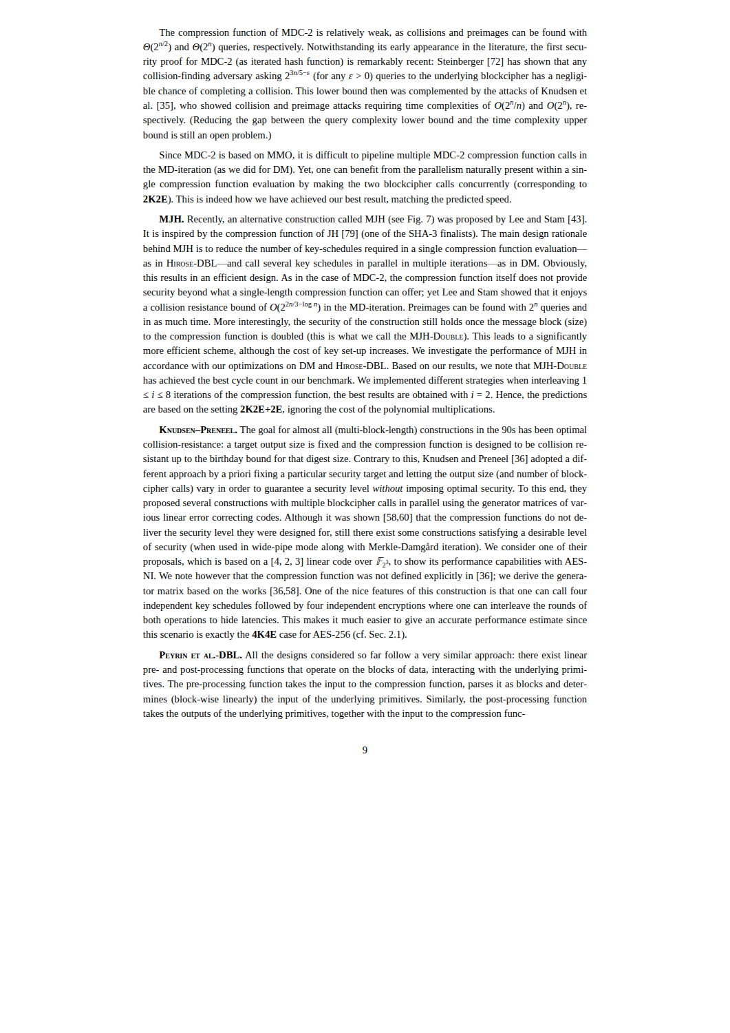The compression function of MDC-2 is relatively weak, as collisions and preimages can be found with Θ(2n/2) and Θ(2n) queries, respectively. Notwithstanding its early appearance in the literature, the first security proof for MDC-2 (as iterated hash function) is remarkably recent: Steinberger [72] has shown that any collision-finding adversary asking 23n/5−ε (for any ε > 0) queries to the underlying blockcipher has a negligible chance of completing a collision. This lower bound then was complemented by the attacks of Knudsen et al. [35], who showed collision and preimage attacks requiring time complexities of O(2n/n) and O(2n), respectively. (Reducing the gap between the query complexity lower bound and the time complexity upper bound is still an open problem.)
Since MDC-2 is based on MMO, it is difficult to pipeline multiple MDC-2 compression function calls in the MD-iteration (as we did for DM). Yet, one can benefit from the parallelism naturally present within a single compression function evaluation by making the two blockcipher calls concurrently (corresponding to 2K2E). This is indeed how we have achieved our best result, matching the predicted speed.
MJH. Recently, an alternative construction called MJH (see Fig. 7) was proposed by Lee and Stam [43]. It is inspired by the compression function of JH [79] (one of the SHA-3 finalists). The main design rationale behind MJH is to reduce the number of key-schedules required in a single compression function evaluation—as in Hirose-DBL—and call several key schedules in parallel in multiple iterations—as in DM. Obviously, this results in an efficient design. As in the case of MDC-2, the compression function itself does not provide security beyond what a single-length compression function can offer; yet Lee and Stam showed that it enjoys a collision resistance bound of O(22n/3−log n) in the MD-iteration. Preimages can be found with 2n queries and in as much time. More interestingly, the security of the construction still holds once the message block (size) to the compression function is doubled (this is what we call the MJH-Double). This leads to a significantly more efficient scheme, although the cost of key set-up increases. We investigate the performance of MJH in accordance with our optimizations on DM and Hirose-DBL. Based on our results, we note that MJH-Double has achieved the best cycle count in our benchmark. We implemented different strategies when interleaving 1 ≤ i ≤ 8 iterations of the compression function, the best results are obtained with i = 2. Hence, the predictions are based on the setting 2K2E+2E, ignoring the cost of the polynomial multiplications.
Knudsen–Preneel. The goal for almost all (multi-block-length) constructions in the 90s has been optimal collision-resistance: a target output size is fixed and the compression function is designed to be collision resistant up to the birthday bound for that digest size. Contrary to this, Knudsen and Preneel [36] adopted a different approach by a priori fixing a particular security target and letting the output size (and number of blockcipher calls) vary in order to guarantee a security level without imposing optimal security. To this end, they proposed several constructions with multiple blockcipher calls in parallel using the generator matrices of various linear error correcting codes. Although it was shown [58,60] that the compression functions do not deliver the security level they were designed for, still there exist some constructions satisfying a desirable level of security (when used in wide-pipe mode along with Merkle-Damgård iteration). We consider one of their proposals, which is based on a [4, 2, 3] linear code over 𝔽23, to show its performance capabilities with AES-NI. We note however that the compression function was not defined explicitly in [36]; we derive the generator matrix based on the works [36,58]. One of the nice features of this construction is that one can call four independent key schedules followed by four independent encryptions where one can interleave the rounds of both operations to hide latencies. This makes it much easier to give an accurate performance estimate since this scenario is exactly the 4K4E case for AES-256 (cf. Sec. 2.1).
Peyrin et al.-DBL. All the designs considered so far follow a very similar approach: there exist linear pre- and post-processing functions that operate on the blocks of data, interacting with the underlying primitives. The pre-processing function takes the input to the compression function, parses it as blocks and determines (block-wise linearly) the input of the underlying primitives. Similarly, the post-processing function takes the outputs of the underlying primitives, together with the input to the compression func-
9